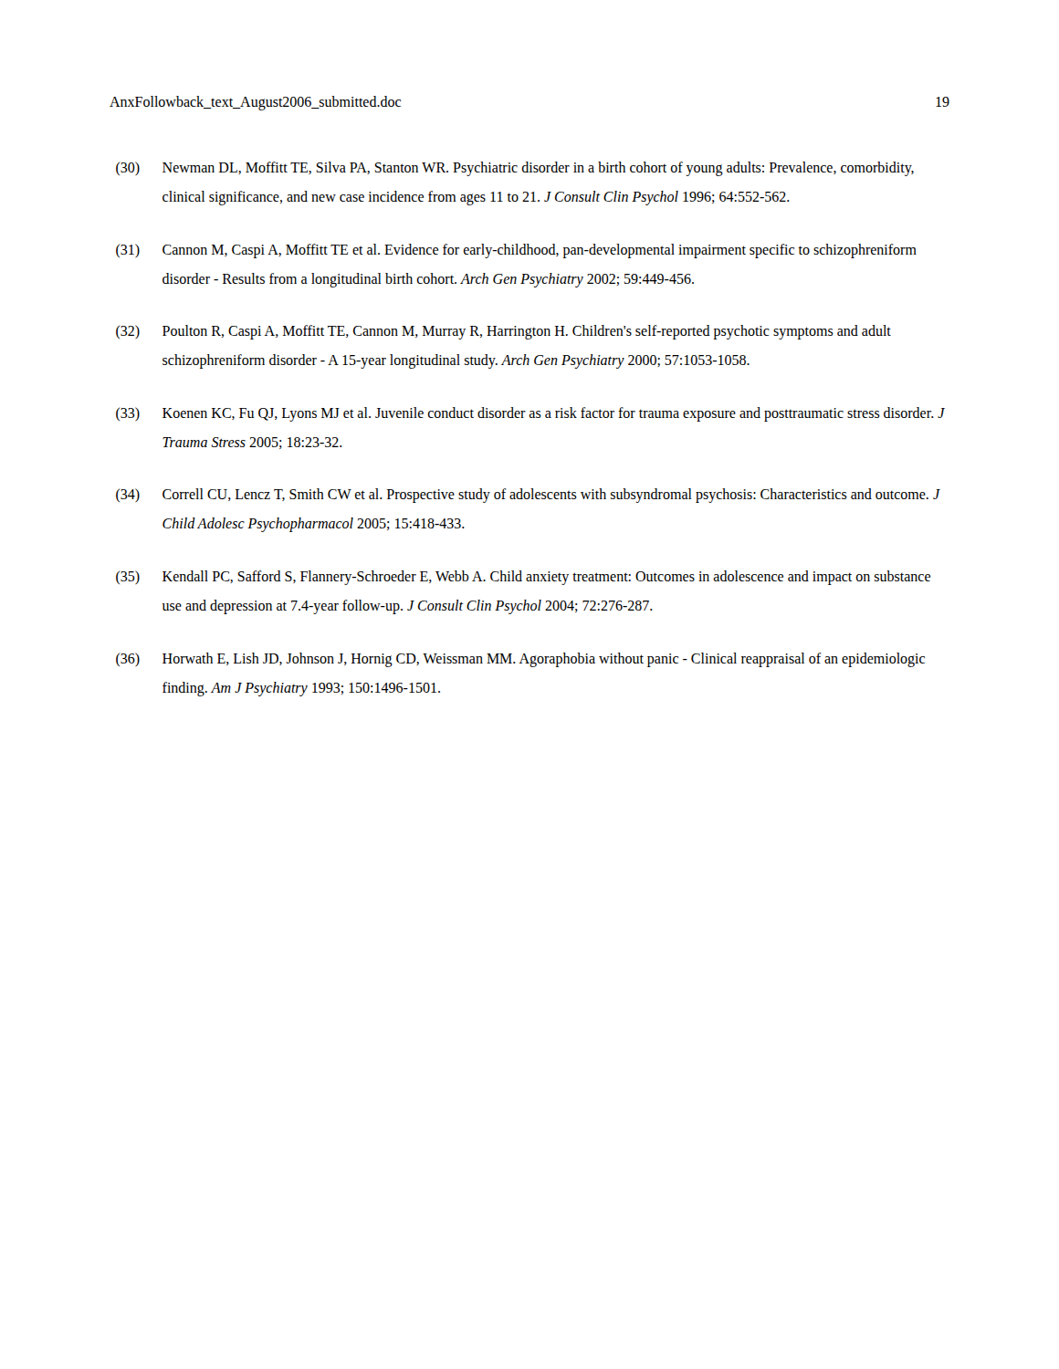AnxFollowback_text_August2006_submitted.doc 19
(30) Newman DL, Moffitt TE, Silva PA, Stanton WR. Psychiatric disorder in a birth cohort of young adults: Prevalence, comorbidity, clinical significance, and new case incidence from ages 11 to 21. J Consult Clin Psychol 1996; 64:552-562.
(31) Cannon M, Caspi A, Moffitt TE et al. Evidence for early-childhood, pan-developmental impairment specific to schizophreniform disorder - Results from a longitudinal birth cohort. Arch Gen Psychiatry 2002; 59:449-456.
(32) Poulton R, Caspi A, Moffitt TE, Cannon M, Murray R, Harrington H. Children's self-reported psychotic symptoms and adult schizophreniform disorder - A 15-year longitudinal study. Arch Gen Psychiatry 2000; 57:1053-1058.
(33) Koenen KC, Fu QJ, Lyons MJ et al. Juvenile conduct disorder as a risk factor for trauma exposure and posttraumatic stress disorder. J Trauma Stress 2005; 18:23-32.
(34) Correll CU, Lencz T, Smith CW et al. Prospective study of adolescents with subsyndromal psychosis: Characteristics and outcome. J Child Adolesc Psychopharmacol 2005; 15:418-433.
(35) Kendall PC, Safford S, Flannery-Schroeder E, Webb A. Child anxiety treatment: Outcomes in adolescence and impact on substance use and depression at 7.4-year follow-up. J Consult Clin Psychol 2004; 72:276-287.
(36) Horwath E, Lish JD, Johnson J, Hornig CD, Weissman MM. Agoraphobia without panic - Clinical reappraisal of an epidemiologic finding. Am J Psychiatry 1993; 150:1496-1501.